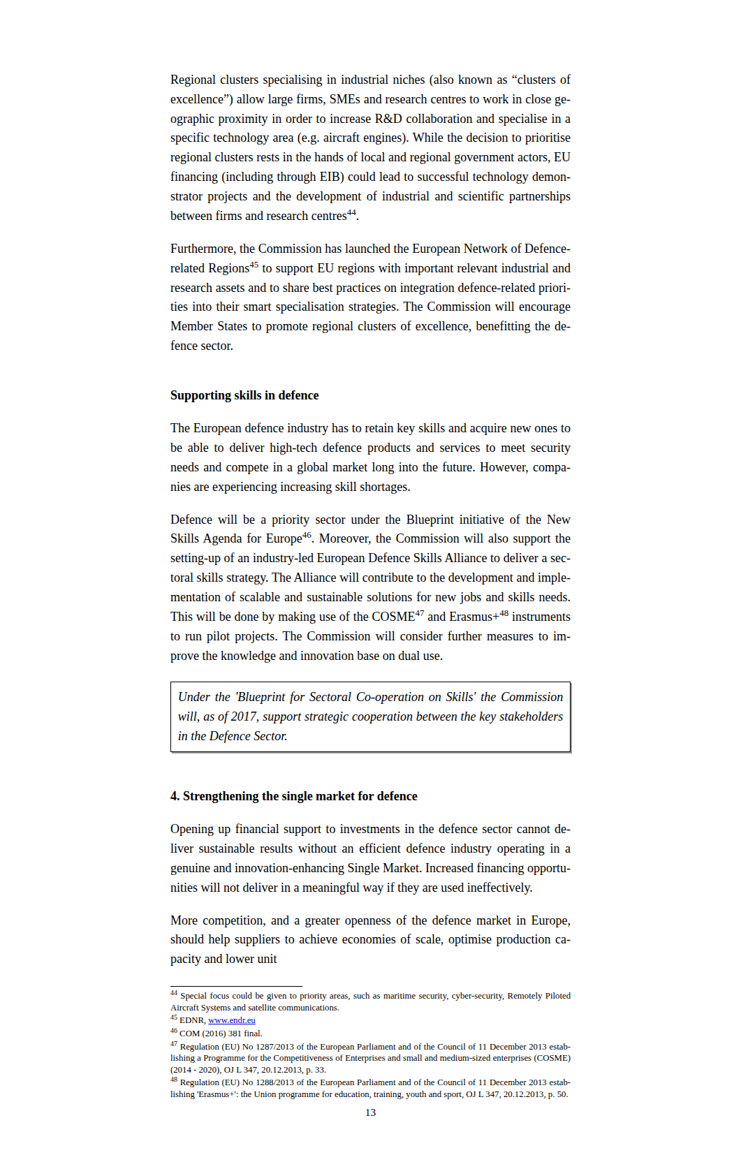Regional clusters specialising in industrial niches (also known as “clusters of excellence”) allow large firms, SMEs and research centres to work in close geographic proximity in order to increase R&D collaboration and specialise in a specific technology area (e.g. aircraft engines). While the decision to prioritise regional clusters rests in the hands of local and regional government actors, EU financing (including through EIB) could lead to successful technology demonstrator projects and the development of industrial and scientific partnerships between firms and research centres44.
Furthermore, the Commission has launched the European Network of Defence-related Regions45 to support EU regions with important relevant industrial and research assets and to share best practices on integration defence-related priorities into their smart specialisation strategies. The Commission will encourage Member States to promote regional clusters of excellence, benefitting the defence sector.
Supporting skills in defence
The European defence industry has to retain key skills and acquire new ones to be able to deliver high-tech defence products and services to meet security needs and compete in a global market long into the future. However, companies are experiencing increasing skill shortages.
Defence will be a priority sector under the Blueprint initiative of the New Skills Agenda for Europe46. Moreover, the Commission will also support the setting-up of an industry-led European Defence Skills Alliance to deliver a sectoral skills strategy. The Alliance will contribute to the development and implementation of scalable and sustainable solutions for new jobs and skills needs. This will be done by making use of the COSME47 and Erasmus+48 instruments to run pilot projects. The Commission will consider further measures to improve the knowledge and innovation base on dual use.
Under the 'Blueprint for Sectoral Co-operation on Skills' the Commission will, as of 2017, support strategic cooperation between the key stakeholders in the Defence Sector.
4. Strengthening the single market for defence
Opening up financial support to investments in the defence sector cannot deliver sustainable results without an efficient defence industry operating in a genuine and innovation-enhancing Single Market. Increased financing opportunities will not deliver in a meaningful way if they are used ineffectively.
More competition, and a greater openness of the defence market in Europe, should help suppliers to achieve economies of scale, optimise production capacity and lower unit
44 Special focus could be given to priority areas, such as maritime security, cyber-security, Remotely Piloted Aircraft Systems and satellite communications.
45 EDNR, www.endr.eu
46 COM (2016) 381 final.
47 Regulation (EU) No 1287/2013 of the European Parliament and of the Council of 11 December 2013 establishing a Programme for the Competitiveness of Enterprises and small and medium-sized enterprises (COSME) (2014 - 2020), OJ L 347, 20.12.2013, p. 33.
48 Regulation (EU) No 1288/2013 of the European Parliament and of the Council of 11 December 2013 establishing 'Erasmus+': the Union programme for education, training, youth and sport, OJ L 347, 20.12.2013, p. 50.
13